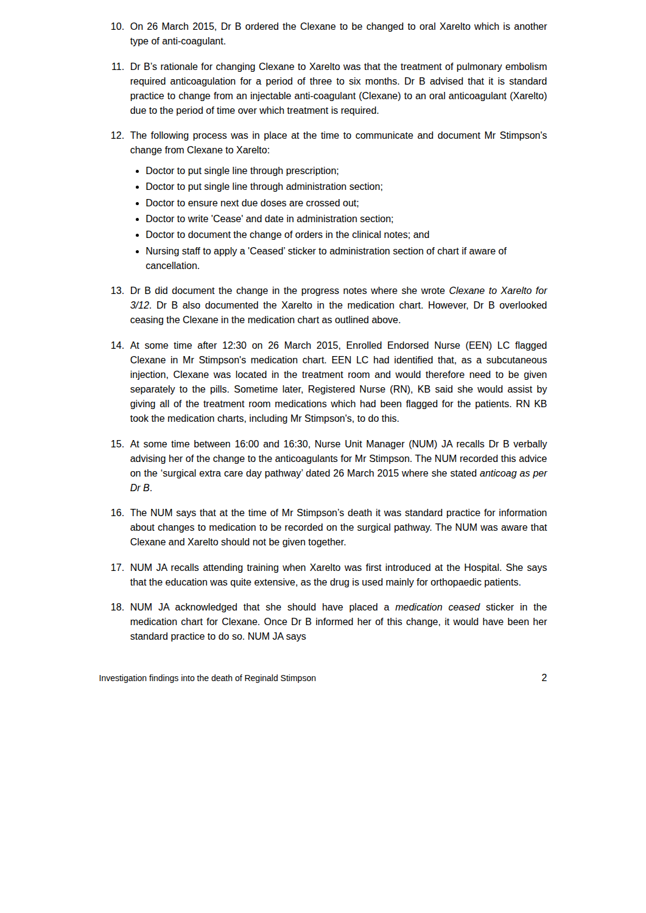On 26 March 2015, Dr B ordered the Clexane to be changed to oral Xarelto which is another type of anti-coagulant.
Dr B’s rationale for changing Clexane to Xarelto was that the treatment of pulmonary embolism required anticoagulation for a period of three to six months. Dr B advised that it is standard practice to change from an injectable anti-coagulant (Clexane) to an oral anticoagulant (Xarelto) due to the period of time over which treatment is required.
The following process was in place at the time to communicate and document Mr Stimpson's change from Clexane to Xarelto:
Doctor to put single line through prescription;
Doctor to put single line through administration section;
Doctor to ensure next due doses are crossed out;
Doctor to write 'Cease' and date in administration section;
Doctor to document the change of orders in the clinical notes; and
Nursing staff to apply a 'Ceased’ sticker to administration section of chart if aware of cancellation.
Dr B did document the change in the progress notes where she wrote Clexane to Xarelto for 3/12. Dr B also documented the Xarelto in the medication chart. However, Dr B overlooked ceasing the Clexane in the medication chart as outlined above.
At some time after 12:30 on 26 March 2015, Enrolled Endorsed Nurse (EEN) LC flagged Clexane in Mr Stimpson's medication chart. EEN LC had identified that, as a subcutaneous injection, Clexane was located in the treatment room and would therefore need to be given separately to the pills. Sometime later, Registered Nurse (RN), KB said she would assist by giving all of the treatment room medications which had been flagged for the patients. RN KB took the medication charts, including Mr Stimpson's, to do this.
At some time between 16:00 and 16:30, Nurse Unit Manager (NUM) JA recalls Dr B verbally advising her of the change to the anticoagulants for Mr Stimpson. The NUM recorded this advice on the ‘surgical extra care day pathway’ dated 26 March 2015 where she stated anticoag as per Dr B.
The NUM says that at the time of Mr Stimpson’s death it was standard practice for information about changes to medication to be recorded on the surgical pathway. The NUM was aware that Clexane and Xarelto should not be given together.
NUM JA recalls attending training when Xarelto was first introduced at the Hospital. She says that the education was quite extensive, as the drug is used mainly for orthopaedic patients.
NUM JA acknowledged that she should have placed a medication ceased sticker in the medication chart for Clexane. Once Dr B informed her of this change, it would have been her standard practice to do so. NUM JA says
Investigation findings into the death of Reginald Stimpson 2